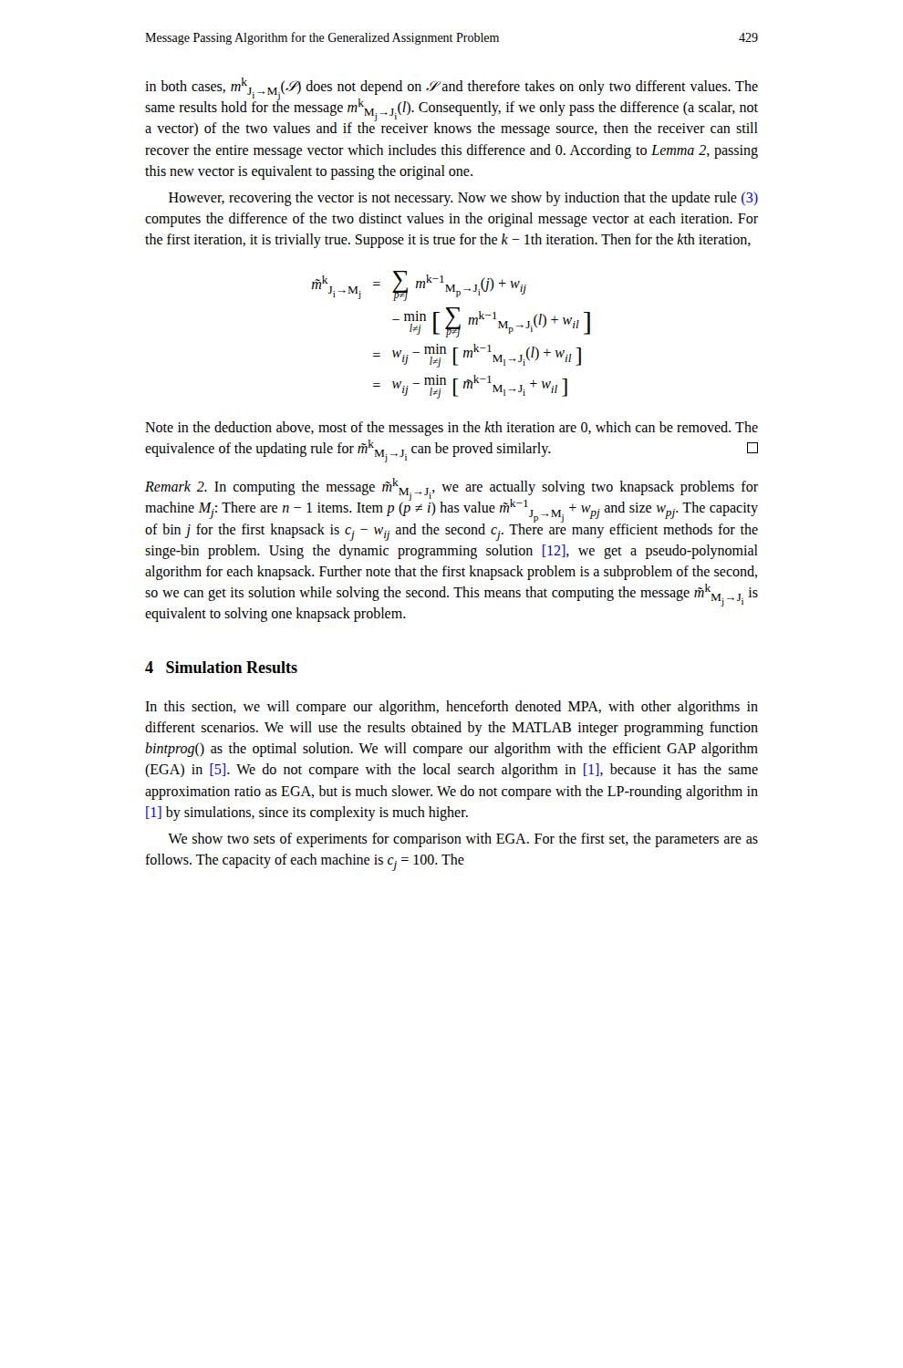Message Passing Algorithm for the Generalized Assignment Problem 429
in both cases, mkJi→Mj(𝒮) does not depend on 𝒮 and therefore takes on only two different values. The same results hold for the message mkMj→Ji(l). Consequently, if we only pass the difference (a scalar, not a vector) of the two values and if the receiver knows the message source, then the receiver can still recover the entire message vector which includes this difference and 0. According to Lemma 2, passing this new vector is equivalent to passing the original one.
However, recovering the vector is not necessary. Now we show by induction that the update rule (3) computes the difference of the two distinct values in the original message vector at each iteration. For the first iteration, it is trivially true. Suppose it is true for the k − 1th iteration. Then for the kth iteration,
| m̃ k J i →M j | = | ∑ p ≠ j m k−1 M p →J i ( j ) + w ij |
| | | − min l ≠ j [ ∑ p ≠ j m k−1 M p →J i ( l ) + w il ] |
| | = | w ij − min l ≠ j [ m k−1 M l →J i ( l ) + w il ] |
| | = | w ij − min l ≠ j [ m̃ k−1 M l →J i + w il ] |
Note in the deduction above, most of the messages in the kth iteration are 0, which can be removed. The equivalence of the updating rule for m̃kMj→Ji can be proved similarly.
Remark 2. In computing the message m̃kMj→Ji, we are actually solving two knapsack problems for machine Mj: There are n − 1 items. Item p (p ≠ i) has value m̃k−1Jp→Mj + wpj and size wpj. The capacity of bin j for the first knapsack is cj − wij and the second cj. There are many efficient methods for the singe-bin problem. Using the dynamic programming solution [12], we get a pseudo-polynomial algorithm for each knapsack. Further note that the first knapsack problem is a subproblem of the second, so we can get its solution while solving the second. This means that computing the message m̃kMj→Ji is equivalent to solving one knapsack problem.
4 Simulation Results
In this section, we will compare our algorithm, henceforth denoted MPA, with other algorithms in different scenarios. We will use the results obtained by the MATLAB integer programming function bintprog() as the optimal solution. We will compare our algorithm with the efficient GAP algorithm (EGA) in [5]. We do not compare with the local search algorithm in [1], because it has the same approximation ratio as EGA, but is much slower. We do not compare with the LP-rounding algorithm in [1] by simulations, since its complexity is much higher.
We show two sets of experiments for comparison with EGA. For the first set, the parameters are as follows. The capacity of each machine is cj = 100. The